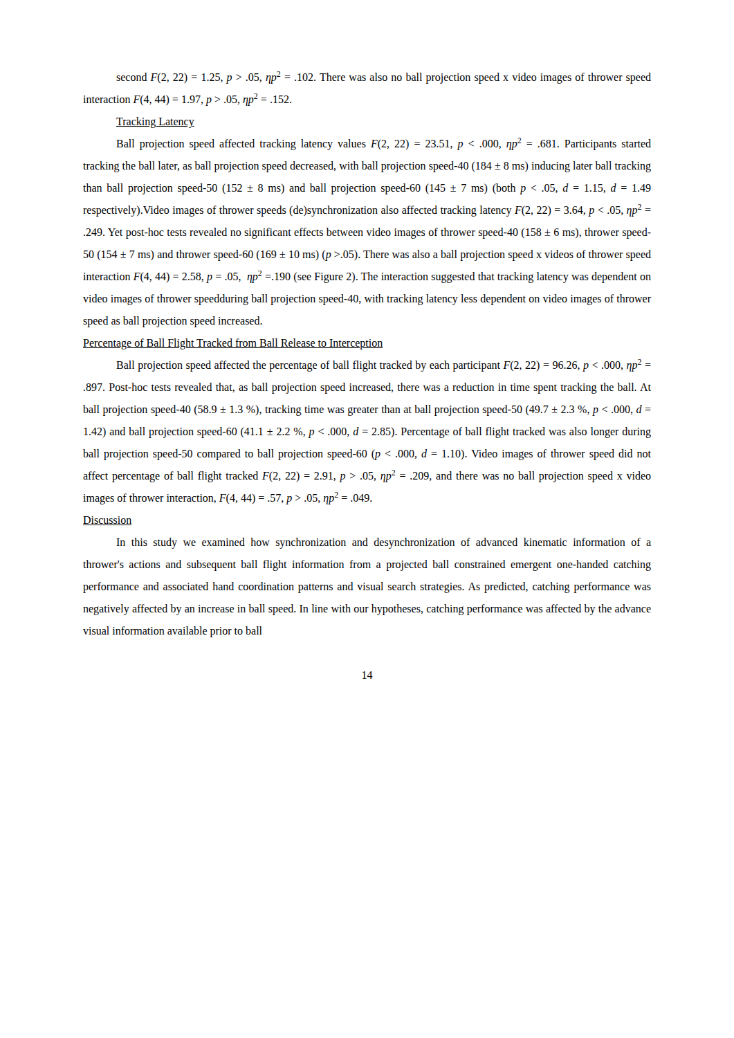second F(2, 22) = 1.25, p > .05, ηp2 = .102. There was also no ball projection speed x video images of thrower speed interaction F(4, 44) = 1.97, p > .05, ηp2 = .152.
Tracking Latency
Ball projection speed affected tracking latency values F(2, 22) = 23.51, p < .000, ηp2 = .681. Participants started tracking the ball later, as ball projection speed decreased, with ball projection speed-40 (184 ± 8 ms) inducing later ball tracking than ball projection speed-50 (152 ± 8 ms) and ball projection speed-60 (145 ± 7 ms) (both p < .05, d = 1.15, d = 1.49 respectively).Video images of thrower speeds (de)synchronization also affected tracking latency F(2, 22) = 3.64, p < .05, ηp2 = .249. Yet post-hoc tests revealed no significant effects between video images of thrower speed-40 (158 ± 6 ms), thrower speed-50 (154 ± 7 ms) and thrower speed-60 (169 ± 10 ms) (p >.05). There was also a ball projection speed x videos of thrower speed interaction F(4, 44) = 2.58, p = .05, ηp2 =.190 (see Figure 2). The interaction suggested that tracking latency was dependent on video images of thrower speedduring ball projection speed-40, with tracking latency less dependent on video images of thrower speed as ball projection speed increased.
Percentage of Ball Flight Tracked from Ball Release to Interception
Ball projection speed affected the percentage of ball flight tracked by each participant F(2, 22) = 96.26, p < .000, ηp2 = .897. Post-hoc tests revealed that, as ball projection speed increased, there was a reduction in time spent tracking the ball. At ball projection speed-40 (58.9 ± 1.3 %), tracking time was greater than at ball projection speed-50 (49.7 ± 2.3 %, p < .000, d = 1.42) and ball projection speed-60 (41.1 ± 2.2 %, p < .000, d = 2.85). Percentage of ball flight tracked was also longer during ball projection speed-50 compared to ball projection speed-60 (p < .000, d = 1.10). Video images of thrower speed did not affect percentage of ball flight tracked F(2, 22) = 2.91, p > .05, ηp2 = .209, and there was no ball projection speed x video images of thrower interaction, F(4, 44) = .57, p > .05, ηp2 = .049.
Discussion
In this study we examined how synchronization and desynchronization of advanced kinematic information of a thrower's actions and subsequent ball flight information from a projected ball constrained emergent one-handed catching performance and associated hand coordination patterns and visual search strategies. As predicted, catching performance was negatively affected by an increase in ball speed. In line with our hypotheses, catching performance was affected by the advance visual information available prior to ball
14